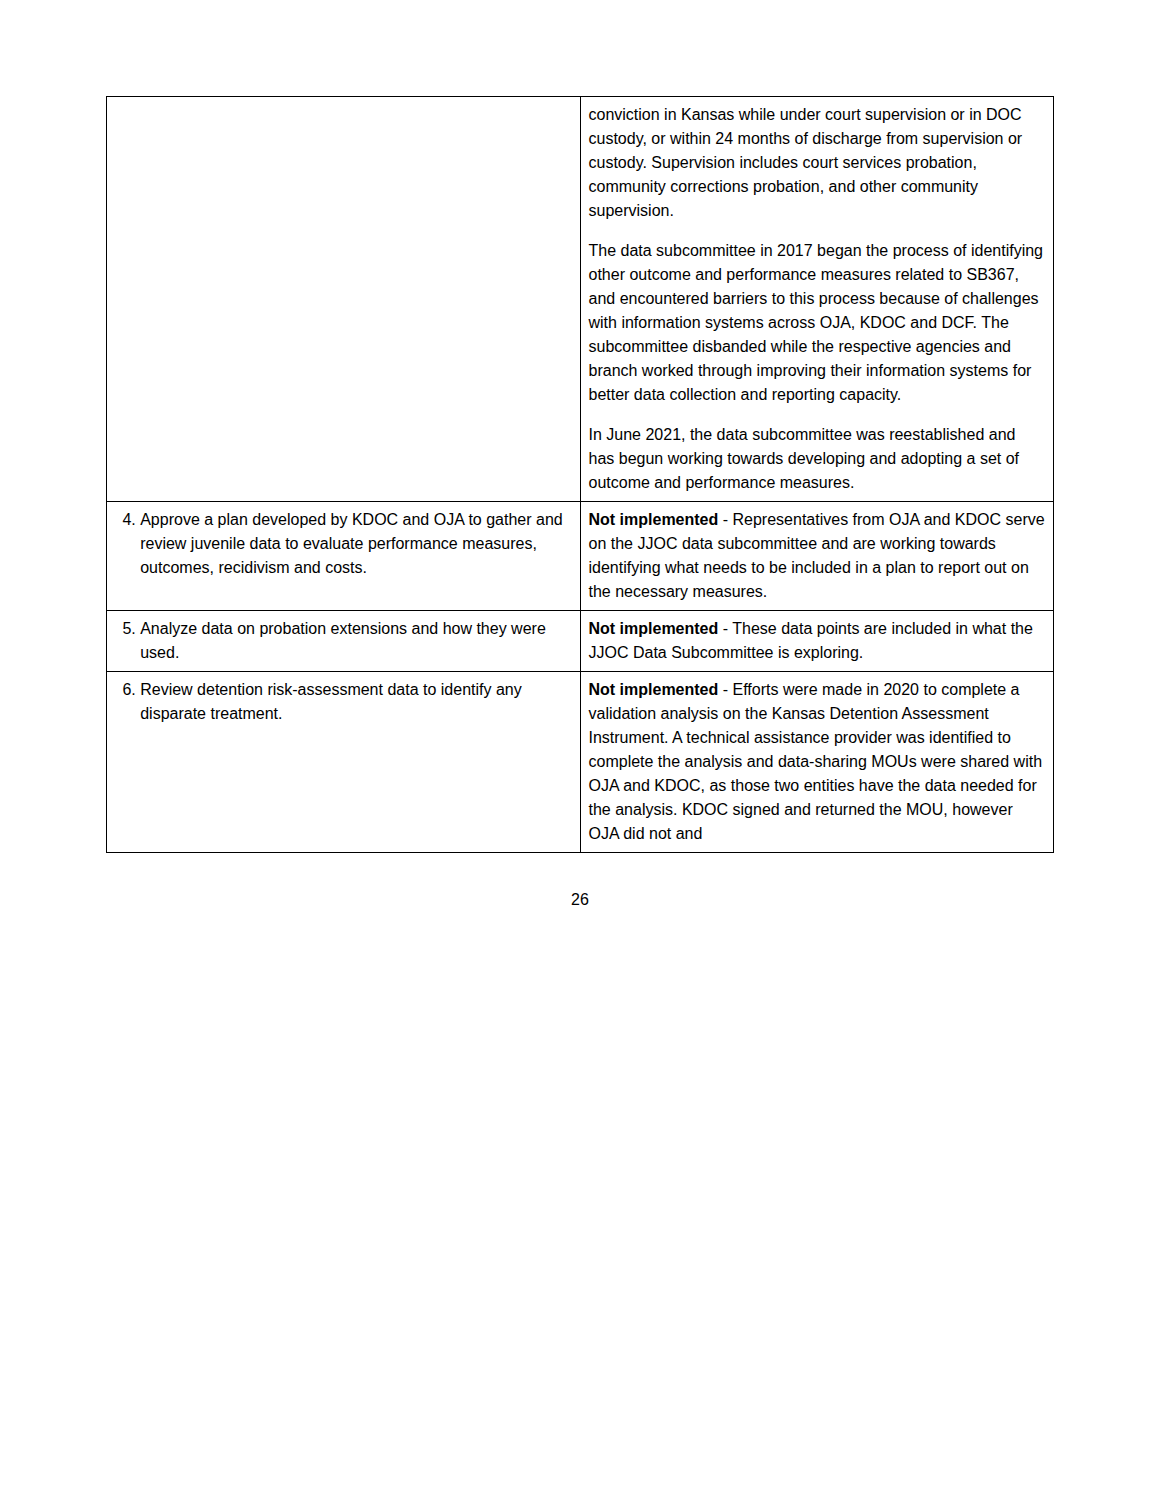| | conviction in Kansas while under court supervision or in DOC custody, or within 24 months of discharge from supervision or custody. Supervision includes court services probation, community corrections probation, and other community supervision. The data subcommittee in 2017 began the process of identifying other outcome and performance measures related to SB367, and encountered barriers to this process because of challenges with information systems across OJA, KDOC and DCF. The subcommittee disbanded while the respective agencies and branch worked through improving their information systems for better data collection and reporting capacity. In June 2021, the data subcommittee was reestablished and has begun working towards developing and adopting a set of outcome and performance measures. |
| Approve a plan developed by KDOC and OJA to gather and review juvenile data to evaluate performance measures, outcomes, recidivism and costs. | Not implemented - Representatives from OJA and KDOC serve on the JJOC data subcommittee and are working towards identifying what needs to be included in a plan to report out on the necessary measures. |
| Analyze data on probation extensions and how they were used. | Not implemented - These data points are included in what the JJOC Data Subcommittee is exploring. |
| Review detention risk-assessment data to identify any disparate treatment. | Not implemented - Efforts were made in 2020 to complete a validation analysis on the Kansas Detention Assessment Instrument. A technical assistance provider was identified to complete the analysis and data-sharing MOUs were shared with OJA and KDOC, as those two entities have the data needed for the analysis. KDOC signed and returned the MOU, however OJA did not and |
26